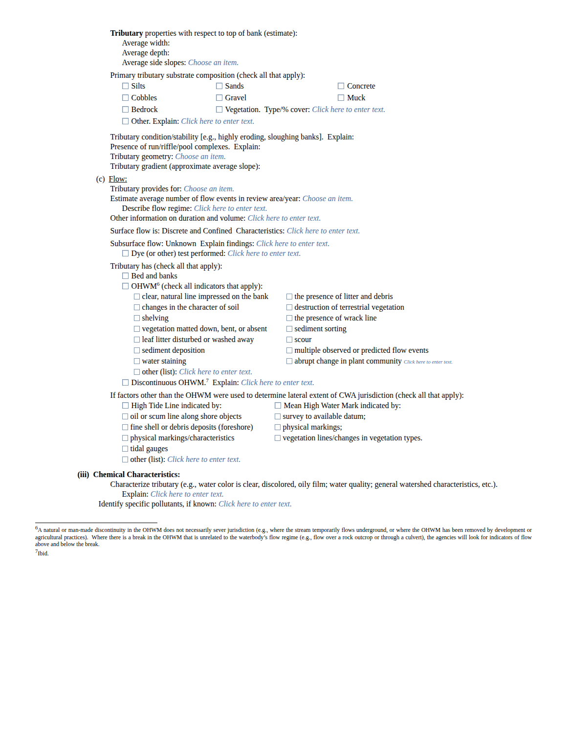Tributary properties with respect to top of bank (estimate):
Average width:
Average depth:
Average side slopes: Choose an item.
Primary tributary substrate composition (check all that apply):
| Silts | Sands | Concrete |
| Cobbles | Gravel | Muck |
| Bedrock | Vegetation. Type/% cover: Click here to enter text. |
| Other. Explain: Click here to enter text. |
Tributary condition/stability [e.g., highly eroding, sloughing banks]. Explain:
Presence of run/riffle/pool complexes. Explain:
Tributary geometry: Choose an item.
Tributary gradient (approximate average slope):
(c) Flow:
Tributary provides for: Choose an item.
Estimate average number of flow events in review area/year: Choose an item.
Describe flow regime: Click here to enter text.
Other information on duration and volume: Click here to enter text.
Surface flow is: Discrete and Confined Characteristics: Click here to enter text.
Subsurface flow: Unknown Explain findings: Click here to enter text.
Dye (or other) test performed: Click here to enter text.
Tributary has (check all that apply):
Bed and banks
OHWM6 (check all indicators that apply):
| clear, natural line impressed on the bank | the presence of litter and debris |
| changes in the character of soil | destruction of terrestrial vegetation |
| shelving | the presence of wrack line |
| vegetation matted down, bent, or absent | sediment sorting |
| leaf litter disturbed or washed away | scour |
| sediment deposition | multiple observed or predicted flow events |
| water staining | abrupt change in plant community Click here to enter text. |
| other (list): Click here to enter text. | |
Discontinuous OHWM.7 Explain: Click here to enter text.
If factors other than the OHWM were used to determine lateral extent of CWA jurisdiction (check all that apply):
| High Tide Line indicated by: | Mean High Water Mark indicated by: |
| oil or scum line along shore objects | survey to available datum; |
| fine shell or debris deposits (foreshore) | physical markings; |
| physical markings/characteristics | vegetation lines/changes in vegetation types. |
| tidal gauges | |
| other (list): Click here to enter text. | |
(iii) Chemical Characteristics:
Characterize tributary (e.g., water color is clear, discolored, oily film; water quality; general watershed characteristics, etc.).
Explain: Click here to enter text.
Identify specific pollutants, if known: Click here to enter text.
6A natural or man-made discontinuity in the OHWM does not necessarily sever jurisdiction (e.g., where the stream temporarily flows underground, or where the OHWM has been removed by development or agricultural practices). Where there is a break in the OHWM that is unrelated to the waterbody’s flow regime (e.g., flow over a rock outcrop or through a culvert), the agencies will look for indicators of flow above and below the break.
7Ibid.